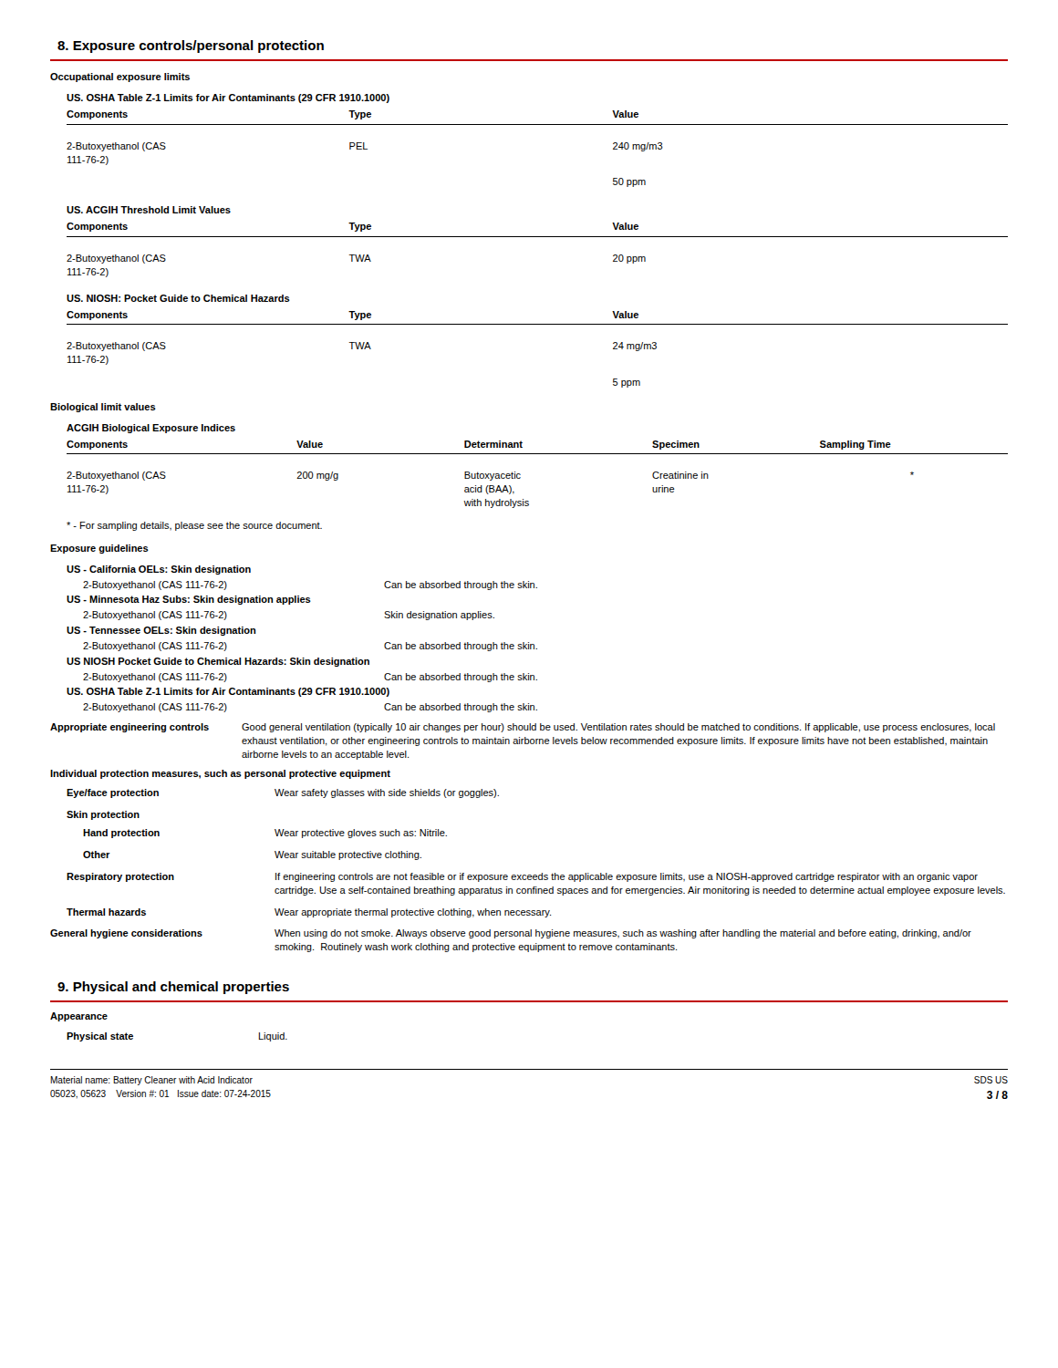8. Exposure controls/personal protection
Occupational exposure limits
US. OSHA Table Z-1 Limits for Air Contaminants (29 CFR 1910.1000)
| Components | Type | Value |
| --- | --- | --- |
| 2-Butoxyethanol (CAS 111-76-2) | PEL | 240 mg/m3 |
| | | 50 ppm |
US. ACGIH Threshold Limit Values
| Components | Type | Value |
| --- | --- | --- |
| 2-Butoxyethanol (CAS 111-76-2) | TWA | 20 ppm |
US. NIOSH: Pocket Guide to Chemical Hazards
| Components | Type | Value |
| --- | --- | --- |
| 2-Butoxyethanol (CAS 111-76-2) | TWA | 24 mg/m3 |
| | | 5 ppm |
Biological limit values
ACGIH Biological Exposure Indices
| Components | Value | Determinant | Specimen | Sampling Time |
| --- | --- | --- | --- | --- |
| 2-Butoxyethanol (CAS 111-76-2) | 200 mg/g | Butoxyacetic acid (BAA), with hydrolysis | Creatinine in urine | * |
* - For sampling details, please see the source document.
Exposure guidelines
US - California OELs: Skin designation
2-Butoxyethanol (CAS 111-76-2)
Can be absorbed through the skin.
US - Minnesota Haz Subs: Skin designation applies
2-Butoxyethanol (CAS 111-76-2)
Skin designation applies.
US - Tennessee OELs: Skin designation
2-Butoxyethanol (CAS 111-76-2)
Can be absorbed through the skin.
US NIOSH Pocket Guide to Chemical Hazards: Skin designation
2-Butoxyethanol (CAS 111-76-2)
Can be absorbed through the skin.
US. OSHA Table Z-1 Limits for Air Contaminants (29 CFR 1910.1000)
2-Butoxyethanol (CAS 111-76-2)
Can be absorbed through the skin.
| Appropriate engineering controls | Good general ventilation (typically 10 air changes per hour) should be used. Ventilation rates should be matched to conditions. If applicable, use process enclosures, local exhaust ventilation, or other engineering controls to maintain airborne levels below recommended exposure limits. If exposure limits have not been established, maintain airborne levels to an acceptable level. |
Individual protection measures, such as personal protective equipment
| Eye/face protection | Wear safety glasses with side shields (or goggles). |
| Skin protection |
| Hand protection | Wear protective gloves such as: Nitrile. |
| Other | Wear suitable protective clothing. |
| Respiratory protection | If engineering controls are not feasible or if exposure exceeds the applicable exposure limits, use a NIOSH-approved cartridge respirator with an organic vapor cartridge. Use a self-contained breathing apparatus in confined spaces and for emergencies. Air monitoring is needed to determine actual employee exposure levels. |
| Thermal hazards | Wear appropriate thermal protective clothing, when necessary. |
| General hygiene considerations | When using do not smoke. Always observe good personal hygiene measures, such as washing after handling the material and before eating, drinking, and/or smoking. Routinely wash work clothing and protective equipment to remove contaminants. |
9. Physical and chemical properties
Appearance
| Physical state | Liquid. |
Material name: Battery Cleaner with Acid Indicator
05023, 05623 Version #: 01 Issue date: 07-24-2015
SDS US
3 / 8